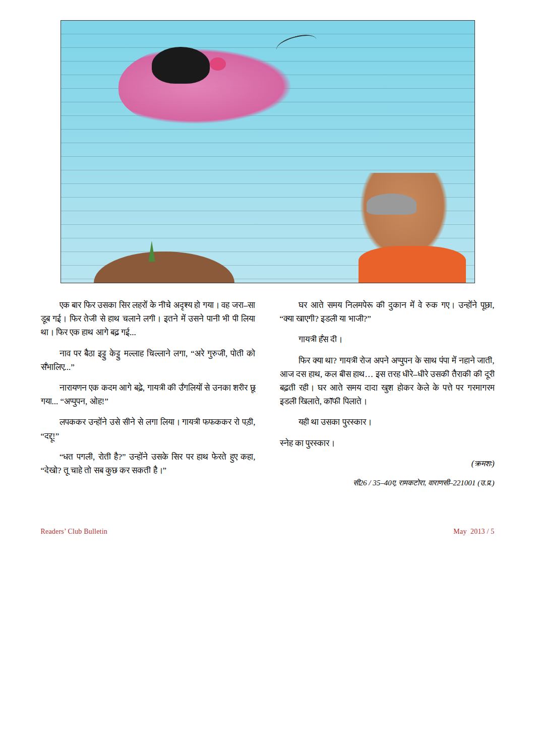एक बार फिर उसका सिर लहरों के नीचे अदृश्य हो गया। वह जरा–सा डूब गई। फिर तेजी से हाथ चलाने लगी। इतने में उसने पानी भी पी लिया था। फिर एक हाथ आगे बढ़ गई...
नाव पर बैठा इट्टु केट्टु मल्लाह चिल्लाने लगा, “अरे गुरुजी, पोती को सँभालिए...”
नारायणन एक कदम आगे बढ़े, गायत्री की उँगलियों से उनका शरीर छू गया... “अप्पुपन, ओह!”
लपककर उन्होंने उसे सीने से लगा लिया। गायत्री फफककर रो पड़ी, “दद्दू!”
“धत पगली, रोती है?” उन्होंने उसके सिर पर हाथ फेरते हुए कहा, “देखो? तू चाहे तो सब कुछ कर सकती है।”
घर आते समय निलमपेरू की दुकान में वे रुक गए। उन्होंने पूछा, “क्या खाएगी? इडली या भाजी?”
गायत्री हँस दी।
फिर क्या था? गायत्री रोज अपने अप्पुपन के साथ पंपा में नहाने जाती, आज दस हाथ, कल बीस हाथ… इस तरह धीरे–धीरे उसकी तैराकी की दूरी बढ़ती रही। घर आते समय दादा खुश होकर केले के पत्ते पर गरमागरम इडली खिलाते, कॉफी पिलाते।
यही था उसका पुरस्कार।
स्नेह का पुरस्कार।
(क्रमशः)
सी26 / 35–40ए, रामकटोरा, वाराणसी–221001 (उ.प्र.)
Readers’ Club Bulletin
May 2013 / 5